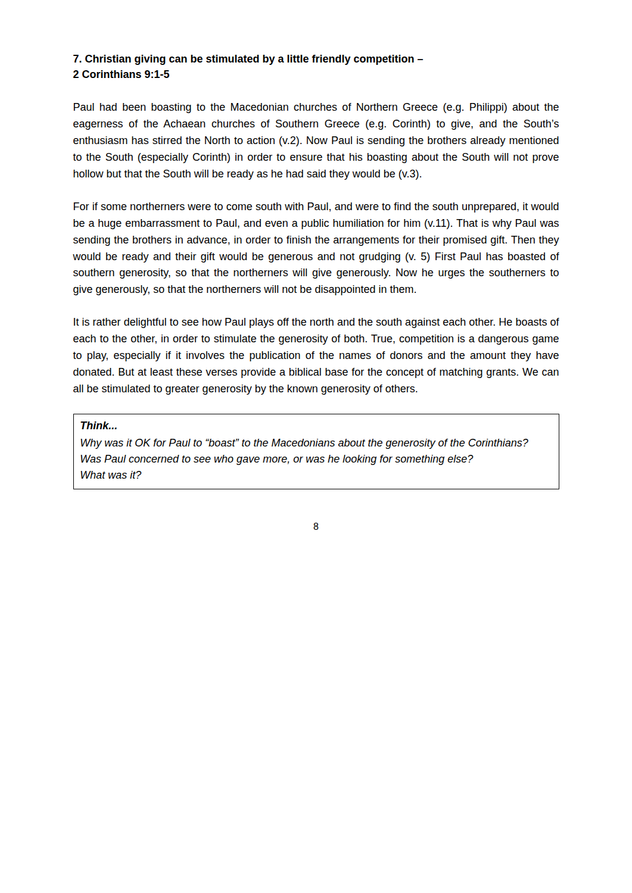7. Christian giving can be stimulated by a little friendly competition –
2 Corinthians 9:1-5
Paul had been boasting to the Macedonian churches of Northern Greece (e.g. Philippi) about the eagerness of the Achaean churches of Southern Greece (e.g. Corinth) to give, and the South’s enthusiasm has stirred the North to action (v.2). Now Paul is sending the brothers already mentioned to the South (especially Corinth) in order to ensure that his boasting about the South will not prove hollow but that the South will be ready as he had said they would be (v.3).
For if some northerners were to come south with Paul, and were to find the south unprepared, it would be a huge embarrassment to Paul, and even a public humiliation for him (v.11). That is why Paul was sending the brothers in advance, in order to finish the arrangements for their promised gift. Then they would be ready and their gift would be generous and not grudging (v. 5) First Paul has boasted of southern generosity, so that the northerners will give generously. Now he urges the southerners to give generously, so that the northerners will not be disappointed in them.
It is rather delightful to see how Paul plays off the north and the south against each other. He boasts of each to the other, in order to stimulate the generosity of both. True, competition is a dangerous game to play, especially if it involves the publication of the names of donors and the amount they have donated. But at least these verses provide a biblical base for the concept of matching grants. We can all be stimulated to greater generosity by the known generosity of others.
Think...
Why was it OK for Paul to “boast” to the Macedonians about the generosity of the Corinthians?
Was Paul concerned to see who gave more, or was he looking for something else?
What was it?
8